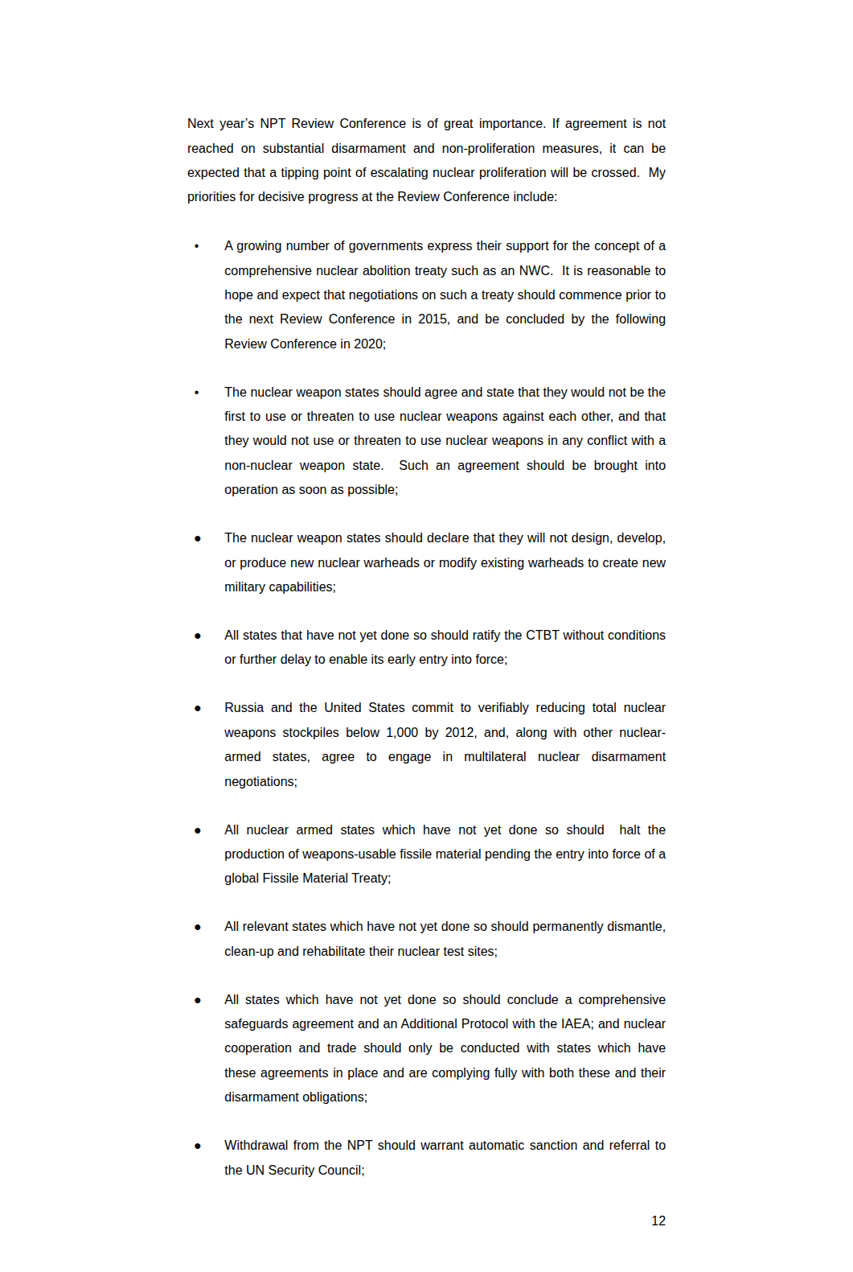Next year’s NPT Review Conference is of great importance. If agreement is not reached on substantial disarmament and non-proliferation measures, it can be expected that a tipping point of escalating nuclear proliferation will be crossed. My priorities for decisive progress at the Review Conference include:
•A growing number of governments express their support for the concept of a comprehensive nuclear abolition treaty such as an NWC. It is reasonable to hope and expect that negotiations on such a treaty should commence prior to the next Review Conference in 2015, and be concluded by the following Review Conference in 2020;
•The nuclear weapon states should agree and state that they would not be the first to use or threaten to use nuclear weapons against each other, and that they would not use or threaten to use nuclear weapons in any conflict with a non-nuclear weapon state. Such an agreement should be brought into operation as soon as possible;
●The nuclear weapon states should declare that they will not design, develop, or produce new nuclear warheads or modify existing warheads to create new military capabilities;
●All states that have not yet done so should ratify the CTBT without conditions or further delay to enable its early entry into force;
●Russia and the United States commit to verifiably reducing total nuclear weapons stockpiles below 1,000 by 2012, and, along with other nuclear-armed states, agree to engage in multilateral nuclear disarmament negotiations;
●All nuclear armed states which have not yet done so should halt the production of weapons-usable fissile material pending the entry into force of a global Fissile Material Treaty;
●All relevant states which have not yet done so should permanently dismantle, clean-up and rehabilitate their nuclear test sites;
●All states which have not yet done so should conclude a comprehensive safeguards agreement and an Additional Protocol with the IAEA; and nuclear cooperation and trade should only be conducted with states which have these agreements in place and are complying fully with both these and their disarmament obligations;
●Withdrawal from the NPT should warrant automatic sanction and referral to the UN Security Council;
12